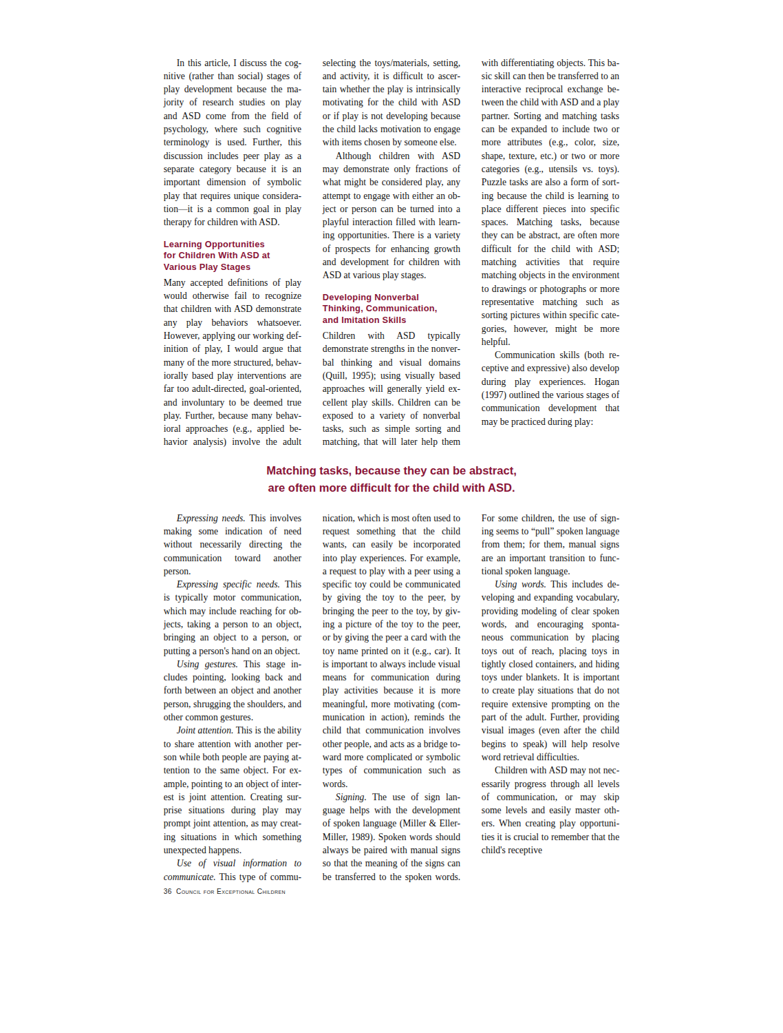In this article, I discuss the cognitive (rather than social) stages of play development because the majority of research studies on play and ASD come from the field of psychology, where such cognitive terminology is used. Further, this discussion includes peer play as a separate category because it is an important dimension of symbolic play that requires unique consideration—it is a common goal in play therapy for children with ASD.
Learning Opportunities
for Children With ASD at
Various Play Stages
Many accepted definitions of play would otherwise fail to recognize that children with ASD demonstrate any play behaviors whatsoever. However, applying our working definition of play, I would argue that many of the more structured, behaviorally based play interventions are far too adult-directed, goal-oriented, and involuntary to be deemed true play. Further, because many behavioral approaches (e.g., applied behavior analysis) involve the adult selecting the toys/materials, setting, and activity, it is difficult to ascertain whether the play is intrinsically motivating for the child with ASD or if play is not developing because the child lacks motivation to engage with items chosen by someone else.
Although children with ASD may demonstrate only fractions of what might be considered play, any attempt to engage with either an object or person can be turned into a playful interaction filled with learning opportunities. There is a variety of prospects for enhancing growth and development for children with ASD at various play stages.
Developing Nonverbal
Thinking, Communication,
and Imitation Skills
Children with ASD typically demonstrate strengths in the nonverbal thinking and visual domains (Quill, 1995); using visually based approaches will generally yield excellent play skills. Children can be exposed to a variety of nonverbal tasks, such as simple sorting and matching, that will later help them with differentiating objects. This basic skill can then be transferred to an interactive reciprocal exchange between the child with ASD and a play partner. Sorting and matching tasks can be expanded to include two or more attributes (e.g., color, size, shape, texture, etc.) or two or more categories (e.g., utensils vs. toys). Puzzle tasks are also a form of sorting because the child is learning to place different pieces into specific spaces. Matching tasks, because they can be abstract, are often more difficult for the child with ASD; matching activities that require matching objects in the environment to drawings or photographs or more representative matching such as sorting pictures within specific categories, however, might be more helpful.
Communication skills (both receptive and expressive) also develop during play experiences. Hogan (1997) outlined the various stages of communication development that may be practiced during play:
Matching tasks, because they can be abstract,
are often more difficult for the child with ASD.
Expressing needs. This involves making some indication of need without necessarily directing the communication toward another person.
Expressing specific needs. This is typically motor communication, which may include reaching for objects, taking a person to an object, bringing an object to a person, or putting a person's hand on an object.
Using gestures. This stage includes pointing, looking back and forth between an object and another person, shrugging the shoulders, and other common gestures.
Joint attention. This is the ability to share attention with another person while both people are paying attention to the same object. For example, pointing to an object of interest is joint attention. Creating surprise situations during play may prompt joint attention, as may creating situations in which something unexpected happens.
Use of visual information to communicate. This type of communication, which is most often used to request something that the child wants, can easily be incorporated into play experiences. For example, a request to play with a peer using a specific toy could be communicated by giving the toy to the peer, by bringing the peer to the toy, by giving a picture of the toy to the peer, or by giving the peer a card with the toy name printed on it (e.g., car). It is important to always include visual means for communication during play activities because it is more meaningful, more motivating (communication in action), reminds the child that communication involves other people, and acts as a bridge toward more complicated or symbolic types of communication such as words.
Signing. The use of sign language helps with the development of spoken language (Miller & Eller-Miller, 1989). Spoken words should always be paired with manual signs so that the meaning of the signs can be transferred to the spoken words. For some children, the use of signing seems to “pull” spoken language from them; for them, manual signs are an important transition to functional spoken language.
Using words. This includes developing and expanding vocabulary, providing modeling of clear spoken words, and encouraging spontaneous communication by placing toys out of reach, placing toys in tightly closed containers, and hiding toys under blankets. It is important to create play situations that do not require extensive prompting on the part of the adult. Further, providing visual images (even after the child begins to speak) will help resolve word retrieval difficulties.
Children with ASD may not necessarily progress through all levels of communication, or may skip some levels and easily master others. When creating play opportunities it is crucial to remember that the child's receptive
36 Council for Exceptional Children